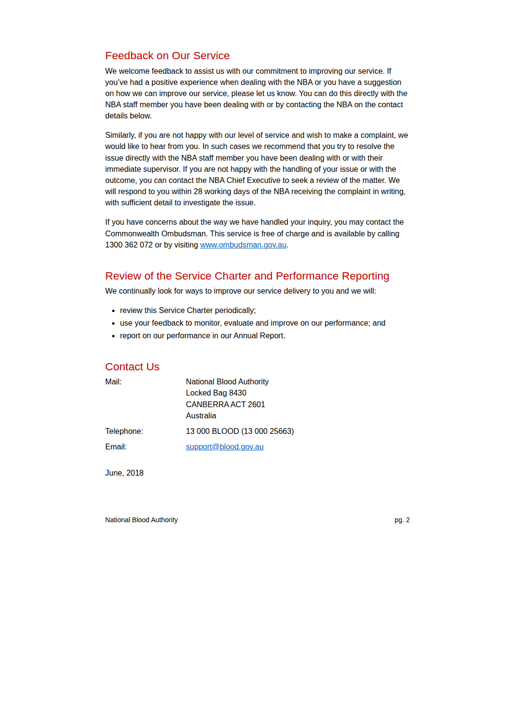Feedback on Our Service
We welcome feedback to assist us with our commitment to improving our service. If you’ve had a positive experience when dealing with the NBA or you have a suggestion on how we can improve our service, please let us know. You can do this directly with the NBA staff member you have been dealing with or by contacting the NBA on the contact details below.
Similarly, if you are not happy with our level of service and wish to make a complaint, we would like to hear from you. In such cases we recommend that you try to resolve the issue directly with the NBA staff member you have been dealing with or with their immediate supervisor. If you are not happy with the handling of your issue or with the outcome, you can contact the NBA Chief Executive to seek a review of the matter. We will respond to you within 28 working days of the NBA receiving the complaint in writing, with sufficient detail to investigate the issue.
If you have concerns about the way we have handled your inquiry, you may contact the Commonwealth Ombudsman. This service is free of charge and is available by calling 1300 362 072 or by visiting www.ombudsman.gov.au.
Review of the Service Charter and Performance Reporting
We continually look for ways to improve our service delivery to you and we will:
review this Service Charter periodically;
use your feedback to monitor, evaluate and improve on our performance; and
report on our performance in our Annual Report.
Contact Us
| Mail: | National Blood Authority Locked Bag 8430 CANBERRA ACT 2601 Australia |
| Telephone: | 13 000 BLOOD (13 000 25663) |
| Email: | support@blood.gov.au |
June, 2018
National Blood Authority pg. 2